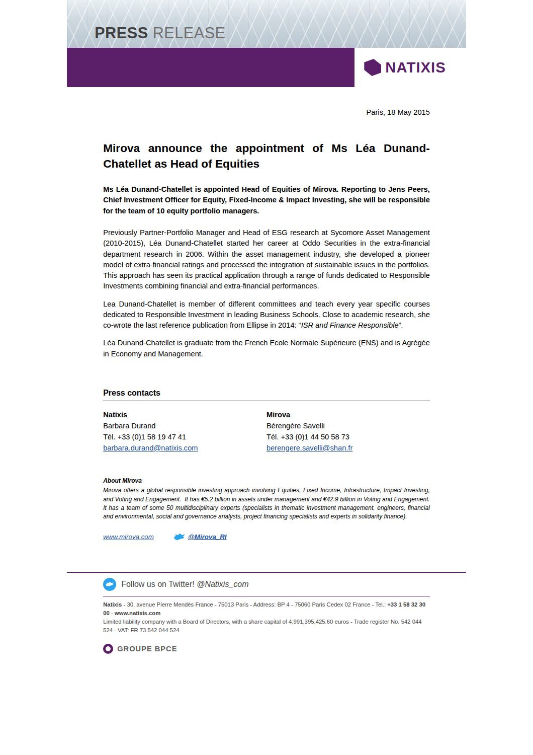PRESS RELEASE
NATIXIS
Paris, 18 May 2015
Mirova announce the appointment of Ms Léa Dunand-Chatellet as Head of Equities
Ms Léa Dunand-Chatellet is appointed Head of Equities of Mirova. Reporting to Jens Peers, Chief Investment Officer for Equity, Fixed-Income & Impact Investing, she will be responsible for the team of 10 equity portfolio managers.
Previously Partner-Portfolio Manager and Head of ESG research at Sycomore Asset Management (2010-2015), Léa Dunand-Chatellet started her career at Oddo Securities in the extra-financial department research in 2006. Within the asset management industry, she developed a pioneer model of extra-financial ratings and processed the integration of sustainable issues in the portfolios. This approach has seen its practical application through a range of funds dedicated to Responsible Investments combining financial and extra-financial performances.
Lea Dunand-Chatellet is member of different committees and teach every year specific courses dedicated to Responsible Investment in leading Business Schools. Close to academic research, she co-wrote the last reference publication from Ellipse in 2014: “ISR and Finance Responsible”.
Léa Dunand-Chatellet is graduate from the French Ecole Normale Supérieure (ENS) and is Agrégée in Economy and Management.
Press contacts
| Natixis Barbara Durand Tél. +33 (0)1 58 19 47 41 barbara.durand@natixis.com | Mirova Bérengère Savelli Tél. +33 (0)1 44 50 58 73 berengere.savelli@shan.fr |
About Mirova
Mirova offers a global responsible investing approach involving Equities, Fixed Income, Infrastructure, Impact Investing, and Voting and Engagement. It has €5.2 billion in assets under management and €42.9 billion in Voting and Engagement. It has a team of some 50 multidisciplinary experts (specialists in thematic investment management, engineers, financial and environmental, social and governance analysts, project financing specialists and experts in solidarity finance).
www.mirova.com @Mirova_RI
Follow us on Twitter! @Natixis_com
Natixis - 30, avenue Pierre Mendès France - 75013 Paris - Address: BP 4 - 75060 Paris Cedex 02 France - Tel.: +33 1 58 32 30 00 - www.natixis.com
Limited liability company with a Board of Directors, with a share capital of 4,991,395,425.60 euros - Trade register No. 542 044 524 - VAT: FR 73 542 044 524
GROUPE BPCE